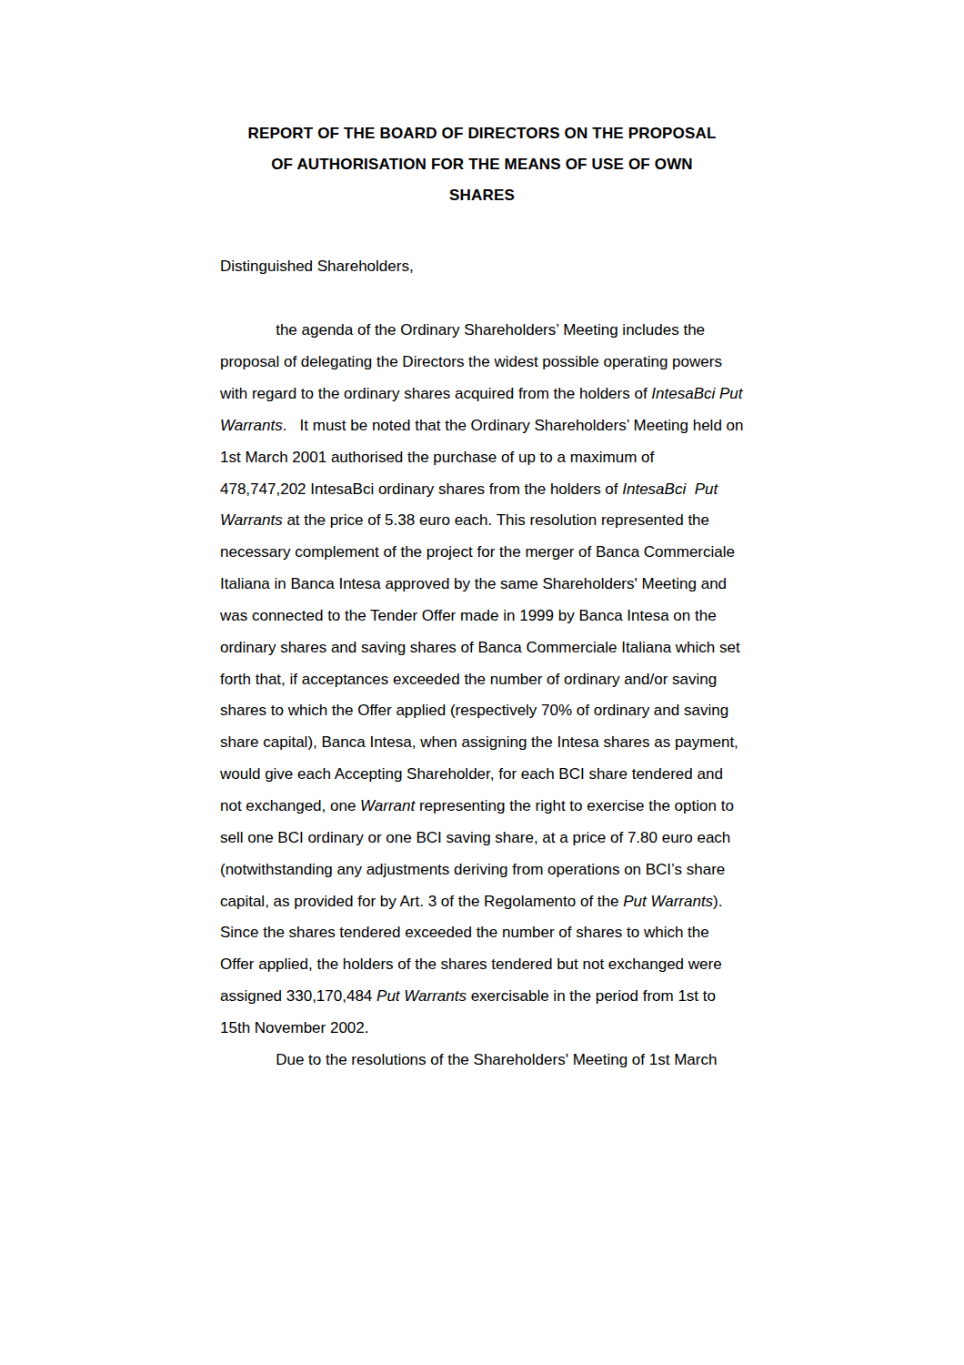REPORT OF THE BOARD OF DIRECTORS ON THE PROPOSAL
OF AUTHORISATION FOR THE MEANS OF USE OF OWN
SHARES
Distinguished Shareholders,
the agenda of the Ordinary Shareholders’ Meeting includes the proposal of delegating the Directors the widest possible operating powers with regard to the ordinary shares acquired from the holders of IntesaBci Put Warrants. It must be noted that the Ordinary Shareholders’ Meeting held on 1st March 2001 authorised the purchase of up to a maximum of 478,747,202 IntesaBci ordinary shares from the holders of IntesaBci Put Warrants at the price of 5.38 euro each. This resolution represented the necessary complement of the project for the merger of Banca Commerciale Italiana in Banca Intesa approved by the same Shareholders' Meeting and was connected to the Tender Offer made in 1999 by Banca Intesa on the ordinary shares and saving shares of Banca Commerciale Italiana which set forth that, if acceptances exceeded the number of ordinary and/or saving shares to which the Offer applied (respectively 70% of ordinary and saving share capital), Banca Intesa, when assigning the Intesa shares as payment, would give each Accepting Shareholder, for each BCI share tendered and not exchanged, one Warrant representing the right to exercise the option to sell one BCI ordinary or one BCI saving share, at a price of 7.80 euro each (notwithstanding any adjustments deriving from operations on BCI’s share capital, as provided for by Art. 3 of the Regolamento of the Put Warrants). Since the shares tendered exceeded the number of shares to which the Offer applied, the holders of the shares tendered but not exchanged were assigned 330,170,484 Put Warrants exercisable in the period from 1st to 15th November 2002.
Due to the resolutions of the Shareholders' Meeting of 1st March